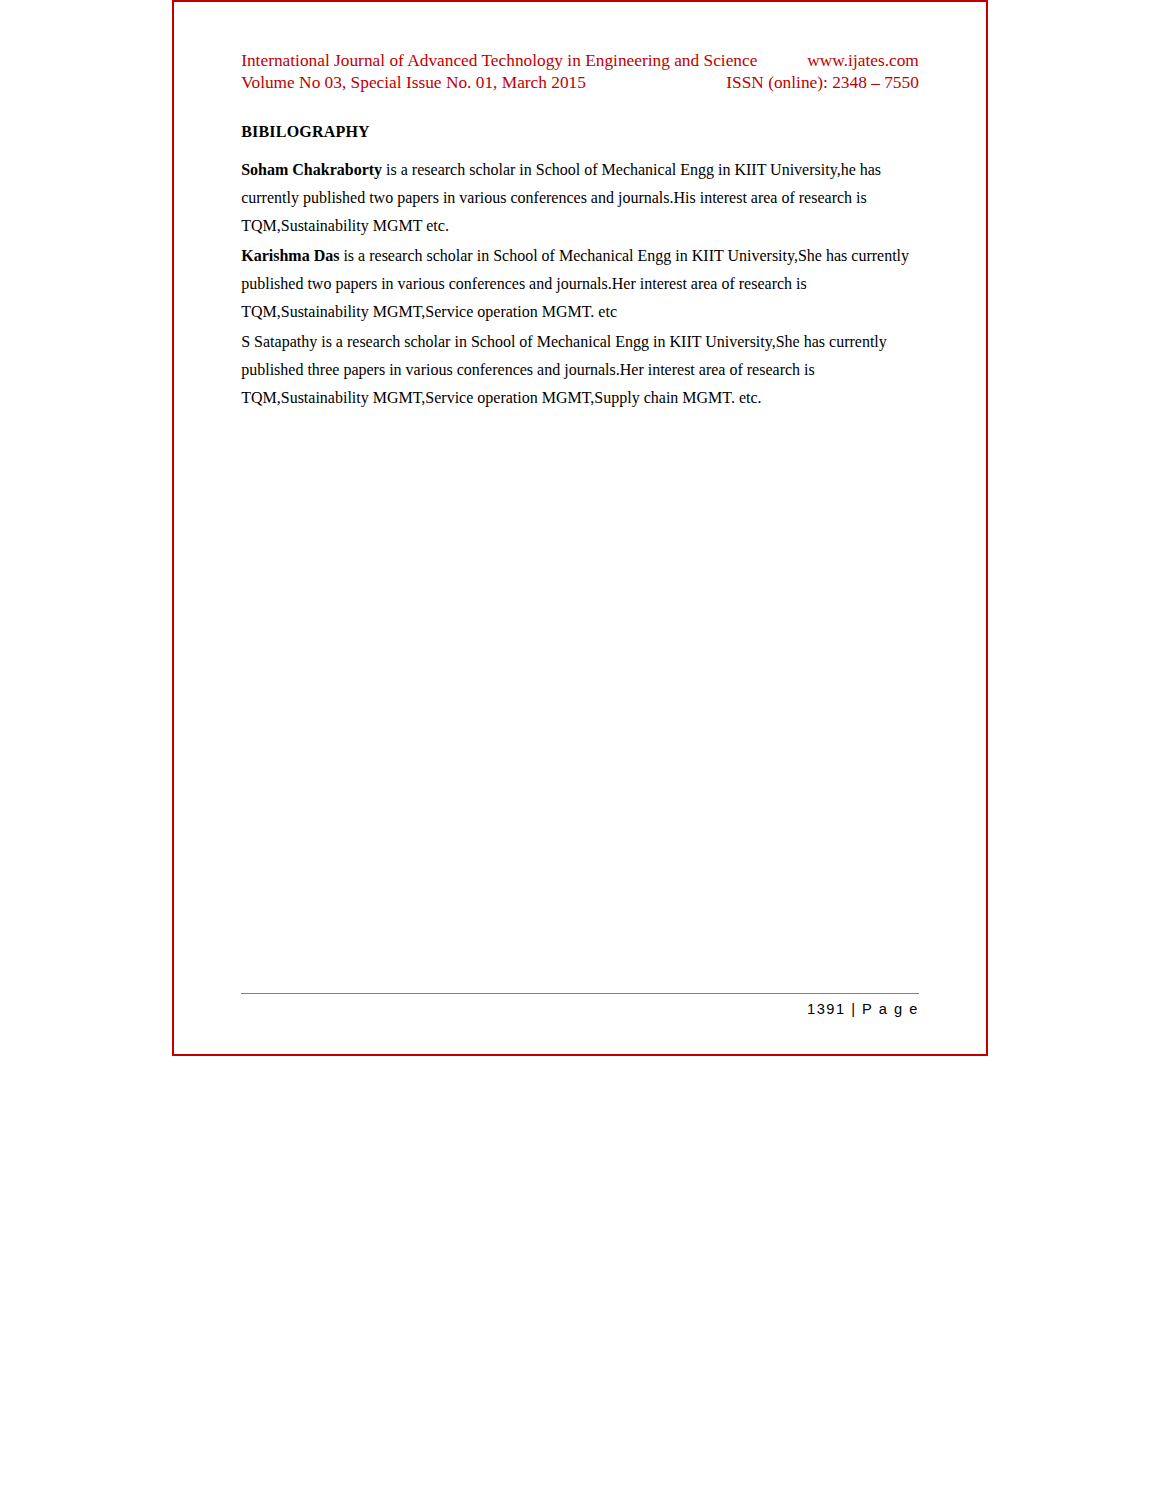International Journal of Advanced Technology in Engineering and Science www.ijates.com
Volume No 03, Special Issue No. 01, March 2015 ISSN (online): 2348 – 7550
BIBILOGRAPHY
Soham Chakraborty is a research scholar in School of Mechanical Engg in KIIT University,he has currently published two papers in various conferences and journals.His interest area of research is TQM,Sustainability MGMT etc.
Karishma Das is a research scholar in School of Mechanical Engg in KIIT University,She has currently published two papers in various conferences and journals.Her interest area of research is TQM,Sustainability MGMT,Service operation MGMT. etc
S Satapathy is a research scholar in School of Mechanical Engg in KIIT University,She has currently published three papers in various conferences and journals.Her interest area of research is TQM,Sustainability MGMT,Service operation MGMT,Supply chain MGMT. etc.
1391 | P a g e